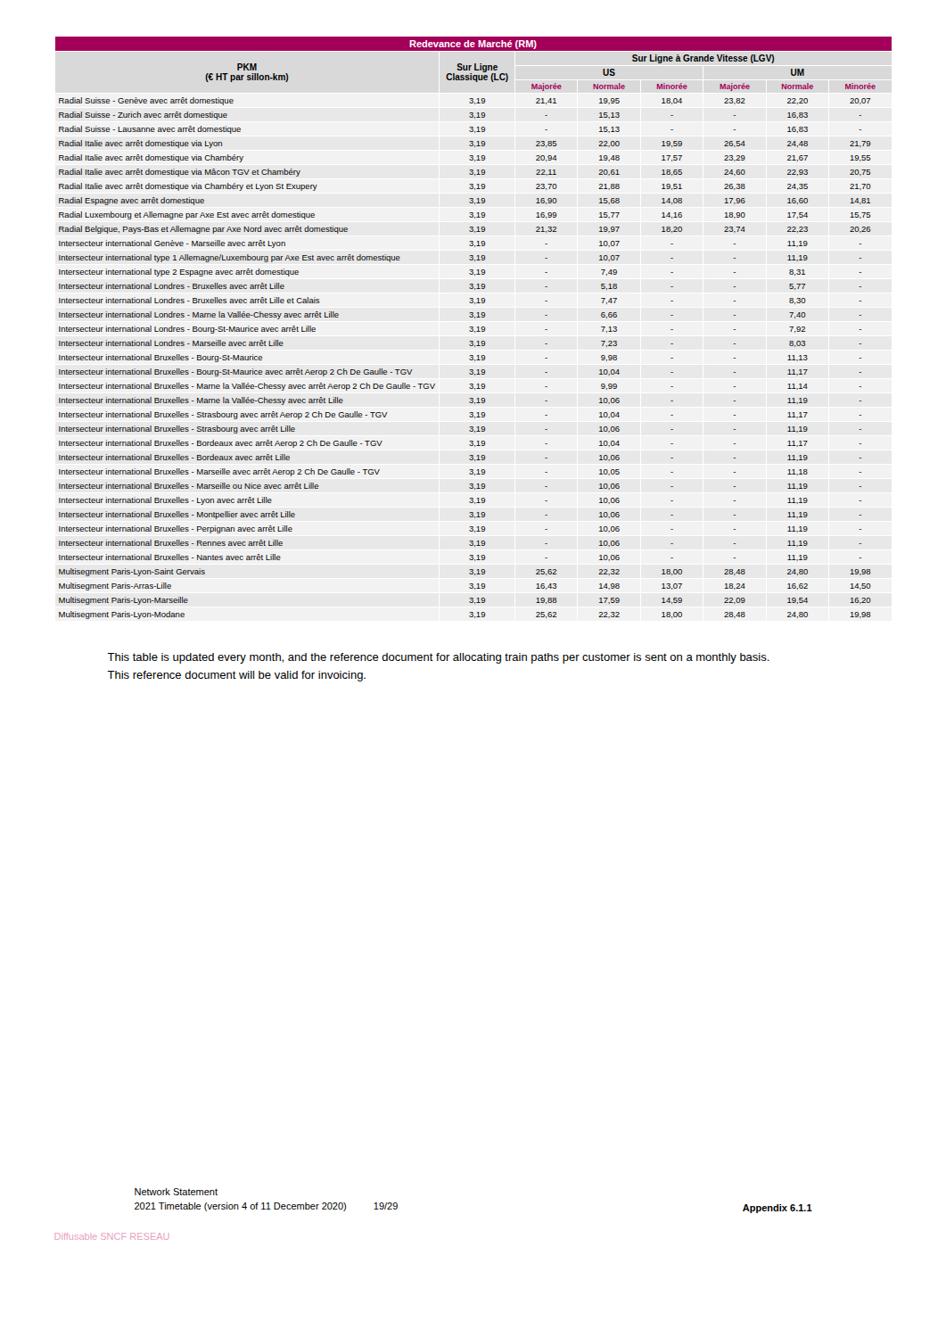| Redevance de Marché (RM) |
| --- |
| PKM (€ HT par sillon-km) | Sur Ligne Classique (LC) | Sur Ligne à Grande Vitesse (LGV) |
| US | UM |
| Majorée | Normale | Minorée | Majorée | Normale | Minorée |
| Radial Suisse - Genève avec arrêt domestique | 3,19 | 21,41 | 19,95 | 18,04 | 23,82 | 22,20 | 20,07 |
| Radial Suisse - Zurich avec arrêt domestique | 3,19 | - | 15,13 | - | - | 16,83 | - |
| Radial Suisse - Lausanne avec arrêt domestique | 3,19 | - | 15,13 | - | - | 16,83 | - |
| Radial Italie avec arrêt domestique via Lyon | 3,19 | 23,85 | 22,00 | 19,59 | 26,54 | 24,48 | 21,79 |
| Radial Italie avec arrêt domestique via Chambéry | 3,19 | 20,94 | 19,48 | 17,57 | 23,29 | 21,67 | 19,55 |
| Radial Italie avec arrêt domestique via Mâcon TGV et Chambéry | 3,19 | 22,11 | 20,61 | 18,65 | 24,60 | 22,93 | 20,75 |
| Radial Italie avec arrêt domestique via Chambéry et Lyon St Exupery | 3,19 | 23,70 | 21,88 | 19,51 | 26,38 | 24,35 | 21,70 |
| Radial Espagne avec arrêt domestique | 3,19 | 16,90 | 15,68 | 14,08 | 17,96 | 16,60 | 14,81 |
| Radial Luxembourg et Allemagne par Axe Est avec arrêt domestique | 3,19 | 16,99 | 15,77 | 14,16 | 18,90 | 17,54 | 15,75 |
| Radial Belgique, Pays-Bas et Allemagne par Axe Nord avec arrêt domestique | 3,19 | 21,32 | 19,97 | 18,20 | 23,74 | 22,23 | 20,26 |
| Intersecteur international Genève - Marseille avec arrêt Lyon | 3,19 | - | 10,07 | - | - | 11,19 | - |
| Intersecteur international type 1 Allemagne/Luxembourg par Axe Est avec arrêt domestique | 3,19 | - | 10,07 | - | - | 11,19 | - |
| Intersecteur international type 2 Espagne avec arrêt domestique | 3,19 | - | 7,49 | - | - | 8,31 | - |
| Intersecteur international Londres - Bruxelles avec arrêt Lille | 3,19 | - | 5,18 | - | - | 5,77 | - |
| Intersecteur international Londres - Bruxelles avec arrêt Lille et Calais | 3,19 | - | 7,47 | - | - | 8,30 | - |
| Intersecteur international Londres - Marne la Vallée-Chessy avec arrêt Lille | 3,19 | - | 6,66 | - | - | 7,40 | - |
| Intersecteur international Londres - Bourg-St-Maurice avec arrêt Lille | 3,19 | - | 7,13 | - | - | 7,92 | - |
| Intersecteur international Londres - Marseille avec arrêt Lille | 3,19 | - | 7,23 | - | - | 8,03 | - |
| Intersecteur international Bruxelles - Bourg-St-Maurice | 3,19 | - | 9,98 | - | - | 11,13 | - |
| Intersecteur international Bruxelles - Bourg-St-Maurice avec arrêt Aerop 2 Ch De Gaulle - TGV | 3,19 | - | 10,04 | - | - | 11,17 | - |
| Intersecteur international Bruxelles - Marne la Vallée-Chessy avec arrêt Aerop 2 Ch De Gaulle - TGV | 3,19 | - | 9,99 | - | - | 11,14 | - |
| Intersecteur international Bruxelles - Marne la Vallée-Chessy avec arrêt Lille | 3,19 | - | 10,06 | - | - | 11,19 | - |
| Intersecteur international Bruxelles - Strasbourg avec arrêt Aerop 2 Ch De Gaulle - TGV | 3,19 | - | 10,04 | - | - | 11,17 | - |
| Intersecteur international Bruxelles - Strasbourg avec arrêt Lille | 3,19 | - | 10,06 | - | - | 11,19 | - |
| Intersecteur international Bruxelles - Bordeaux avec arrêt Aerop 2 Ch De Gaulle - TGV | 3,19 | - | 10,04 | - | - | 11,17 | - |
| Intersecteur international Bruxelles - Bordeaux avec arrêt Lille | 3,19 | - | 10,06 | - | - | 11,19 | - |
| Intersecteur international Bruxelles - Marseille avec arrêt Aerop 2 Ch De Gaulle - TGV | 3,19 | - | 10,05 | - | - | 11,18 | - |
| Intersecteur international Bruxelles - Marseille ou Nice avec arrêt Lille | 3,19 | - | 10,06 | - | - | 11,19 | - |
| Intersecteur international Bruxelles - Lyon avec arrêt Lille | 3,19 | - | 10,06 | - | - | 11,19 | - |
| Intersecteur international Bruxelles - Montpellier avec arrêt Lille | 3,19 | - | 10,06 | - | - | 11,19 | - |
| Intersecteur international Bruxelles - Perpignan avec arrêt Lille | 3,19 | - | 10,06 | - | - | 11,19 | - |
| Intersecteur international Bruxelles - Rennes avec arrêt Lille | 3,19 | - | 10,06 | - | - | 11,19 | - |
| Intersecteur international Bruxelles - Nantes avec arrêt Lille | 3,19 | - | 10,06 | - | - | 11,19 | - |
| Multisegment Paris-Lyon-Saint Gervais | 3,19 | 25,62 | 22,32 | 18,00 | 28,48 | 24,80 | 19,98 |
| Multisegment Paris-Arras-Lille | 3,19 | 16,43 | 14,98 | 13,07 | 18,24 | 16,62 | 14,50 |
| Multisegment Paris-Lyon-Marseille | 3,19 | 19,88 | 17,59 | 14,59 | 22,09 | 19,54 | 16,20 |
| Multisegment Paris-Lyon-Modane | 3,19 | 25,62 | 22,32 | 18,00 | 28,48 | 24,80 | 19,98 |
This table is updated every month, and the reference document for allocating train paths per customer is sent on a monthly basis. This reference document will be valid for invoicing.
Network Statement
2021 Timetable (version 4 of 11 December 2020)19/29
Appendix 6.1.1
Diffusable SNCF RESEAU